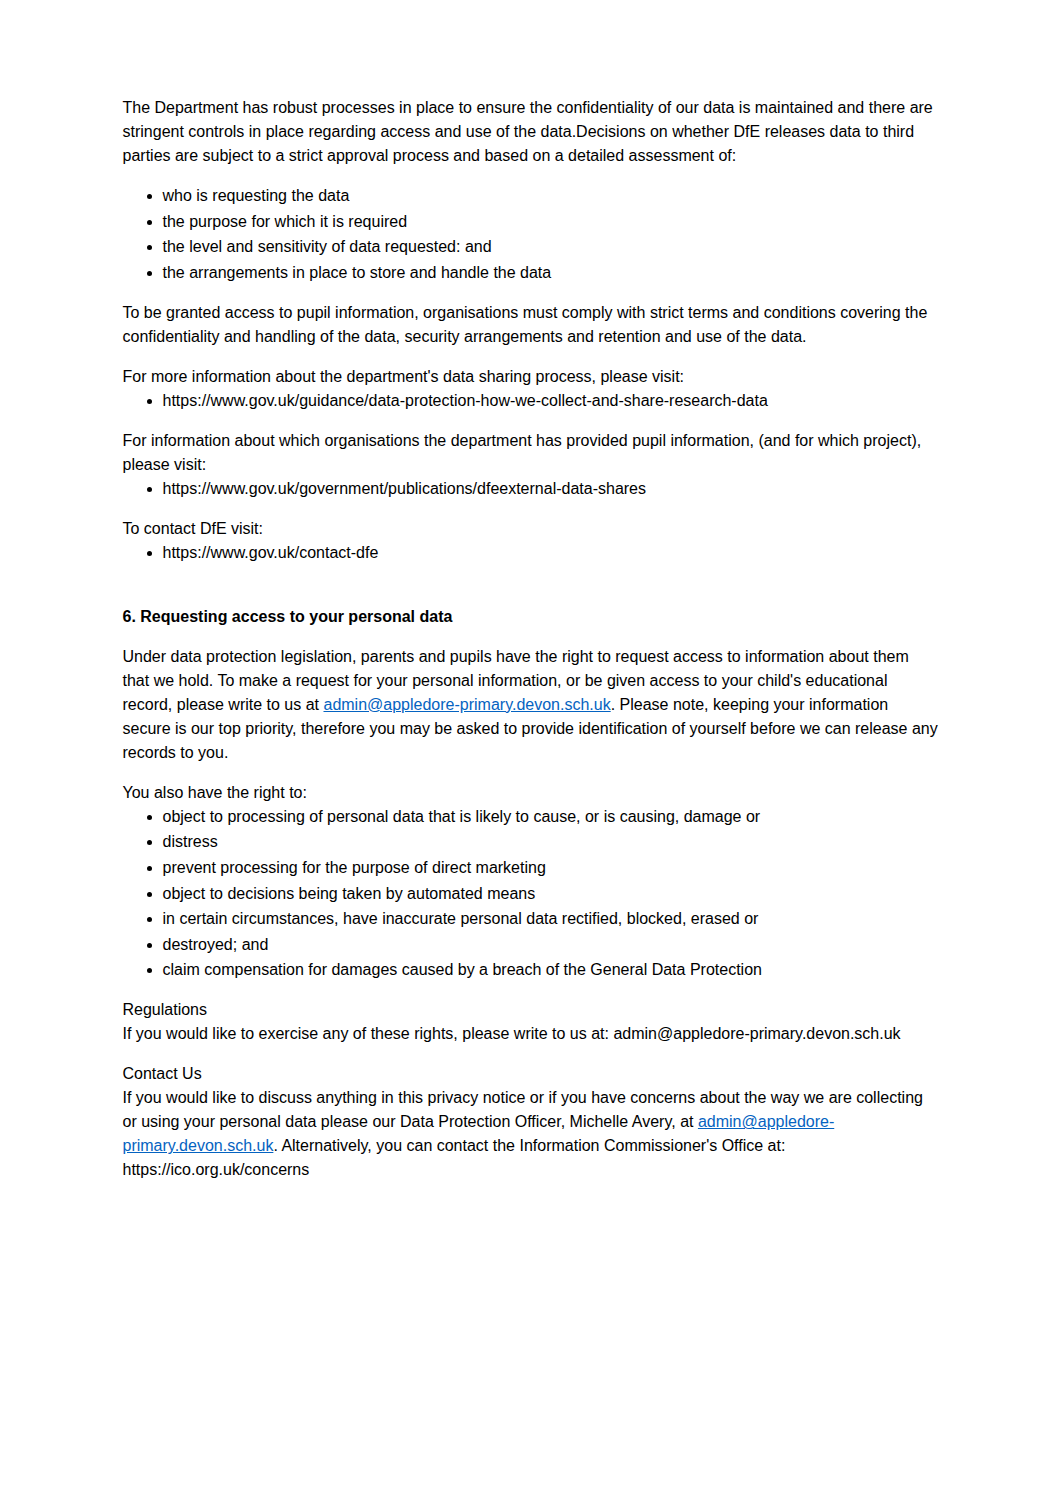The Department has robust processes in place to ensure the confidentiality of our data is maintained and there are stringent controls in place regarding access and use of the data.Decisions on whether DfE releases data to third parties are subject to a strict approval process and based on a detailed assessment of:
who is requesting the data
the purpose for which it is required
the level and sensitivity of data requested: and
the arrangements in place to store and handle the data
To be granted access to pupil information, organisations must comply with strict terms and conditions covering the confidentiality and handling of the data, security arrangements and retention and use of the data.
For more information about the department's data sharing process, please visit:
https://www.gov.uk/guidance/data-protection-how-we-collect-and-share-research-data
For information about which organisations the department has provided pupil information, (and for which project), please visit:
https://www.gov.uk/government/publications/dfeexternal-data-shares
To contact DfE visit:
https://www.gov.uk/contact-dfe
6. Requesting access to your personal data
Under data protection legislation, parents and pupils have the right to request access to information about them that we hold. To make a request for your personal information, or be given access to your child's educational record, please write to us at admin@appledore-primary.devon.sch.uk. Please note, keeping your information secure is our top priority, therefore you may be asked to provide identification of yourself before we can release any records to you.
You also have the right to:
object to processing of personal data that is likely to cause, or is causing, damage or
distress
prevent processing for the purpose of direct marketing
object to decisions being taken by automated means
in certain circumstances, have inaccurate personal data rectified, blocked, erased or
destroyed; and
claim compensation for damages caused by a breach of the General Data Protection
Regulations
If you would like to exercise any of these rights, please write to us at: admin@appledore-primary.devon.sch.uk
Contact Us
If you would like to discuss anything in this privacy notice or if you have concerns about the way we are collecting or using your personal data please our Data Protection Officer, Michelle Avery, at admin@appledore-primary.devon.sch.uk. Alternatively, you can contact the Information Commissioner's Office at: https://ico.org.uk/concerns